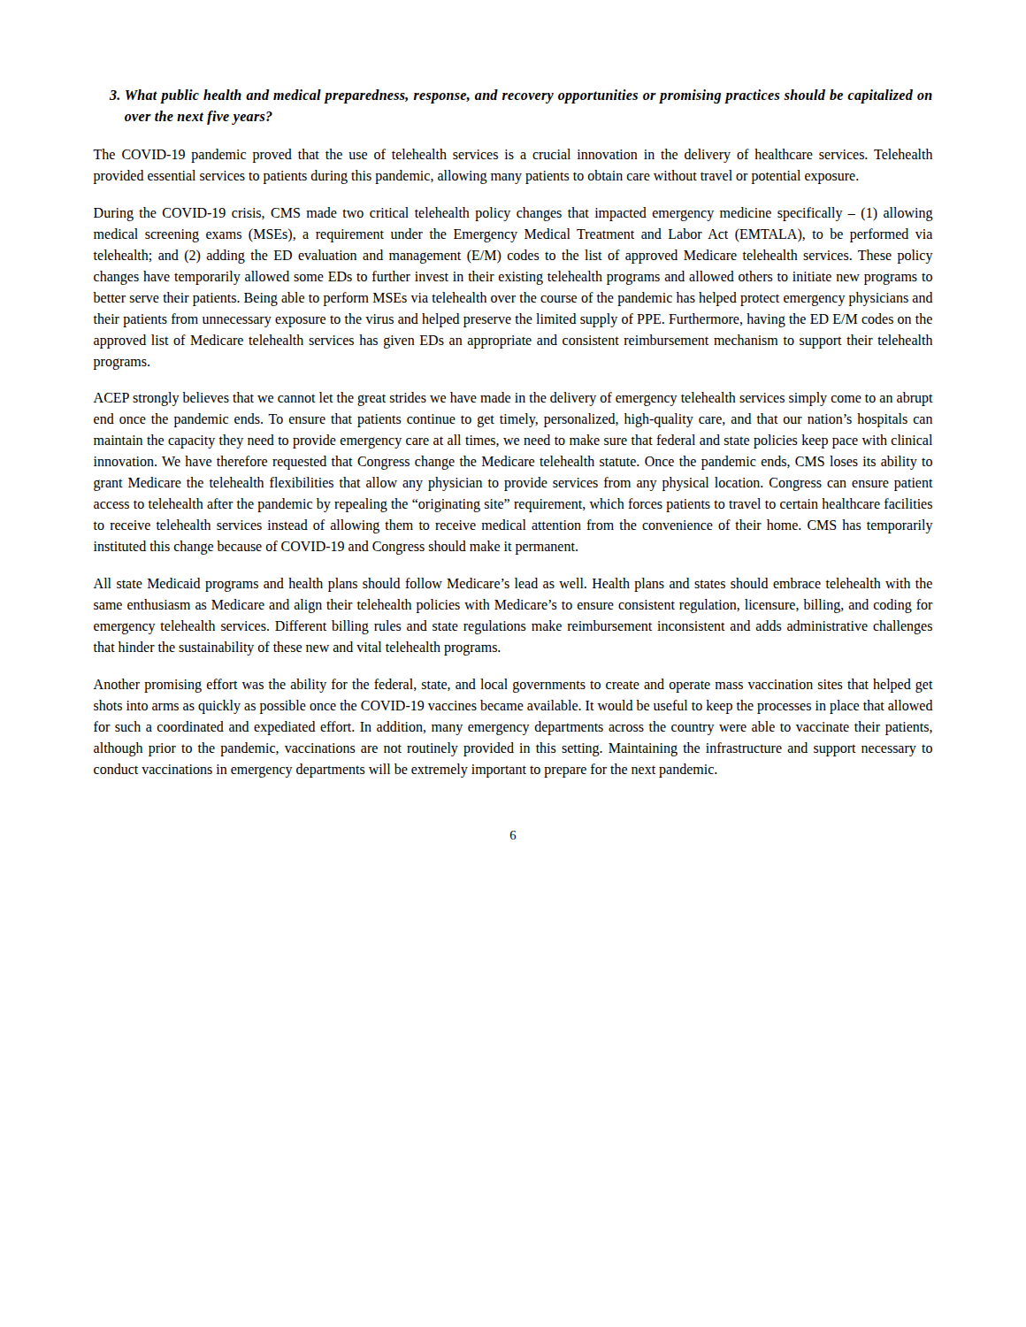What public health and medical preparedness, response, and recovery opportunities or promising practices should be capitalized on over the next five years?
The COVID-19 pandemic proved that the use of telehealth services is a crucial innovation in the delivery of healthcare services. Telehealth provided essential services to patients during this pandemic, allowing many patients to obtain care without travel or potential exposure.
During the COVID-19 crisis, CMS made two critical telehealth policy changes that impacted emergency medicine specifically – (1) allowing medical screening exams (MSEs), a requirement under the Emergency Medical Treatment and Labor Act (EMTALA), to be performed via telehealth; and (2) adding the ED evaluation and management (E/M) codes to the list of approved Medicare telehealth services. These policy changes have temporarily allowed some EDs to further invest in their existing telehealth programs and allowed others to initiate new programs to better serve their patients. Being able to perform MSEs via telehealth over the course of the pandemic has helped protect emergency physicians and their patients from unnecessary exposure to the virus and helped preserve the limited supply of PPE. Furthermore, having the ED E/M codes on the approved list of Medicare telehealth services has given EDs an appropriate and consistent reimbursement mechanism to support their telehealth programs.
ACEP strongly believes that we cannot let the great strides we have made in the delivery of emergency telehealth services simply come to an abrupt end once the pandemic ends. To ensure that patients continue to get timely, personalized, high-quality care, and that our nation’s hospitals can maintain the capacity they need to provide emergency care at all times, we need to make sure that federal and state policies keep pace with clinical innovation. We have therefore requested that Congress change the Medicare telehealth statute. Once the pandemic ends, CMS loses its ability to grant Medicare the telehealth flexibilities that allow any physician to provide services from any physical location. Congress can ensure patient access to telehealth after the pandemic by repealing the “originating site” requirement, which forces patients to travel to certain healthcare facilities to receive telehealth services instead of allowing them to receive medical attention from the convenience of their home. CMS has temporarily instituted this change because of COVID-19 and Congress should make it permanent.
All state Medicaid programs and health plans should follow Medicare’s lead as well. Health plans and states should embrace telehealth with the same enthusiasm as Medicare and align their telehealth policies with Medicare’s to ensure consistent regulation, licensure, billing, and coding for emergency telehealth services. Different billing rules and state regulations make reimbursement inconsistent and adds administrative challenges that hinder the sustainability of these new and vital telehealth programs.
Another promising effort was the ability for the federal, state, and local governments to create and operate mass vaccination sites that helped get shots into arms as quickly as possible once the COVID-19 vaccines became available. It would be useful to keep the processes in place that allowed for such a coordinated and expediated effort. In addition, many emergency departments across the country were able to vaccinate their patients, although prior to the pandemic, vaccinations are not routinely provided in this setting. Maintaining the infrastructure and support necessary to conduct vaccinations in emergency departments will be extremely important to prepare for the next pandemic.
6